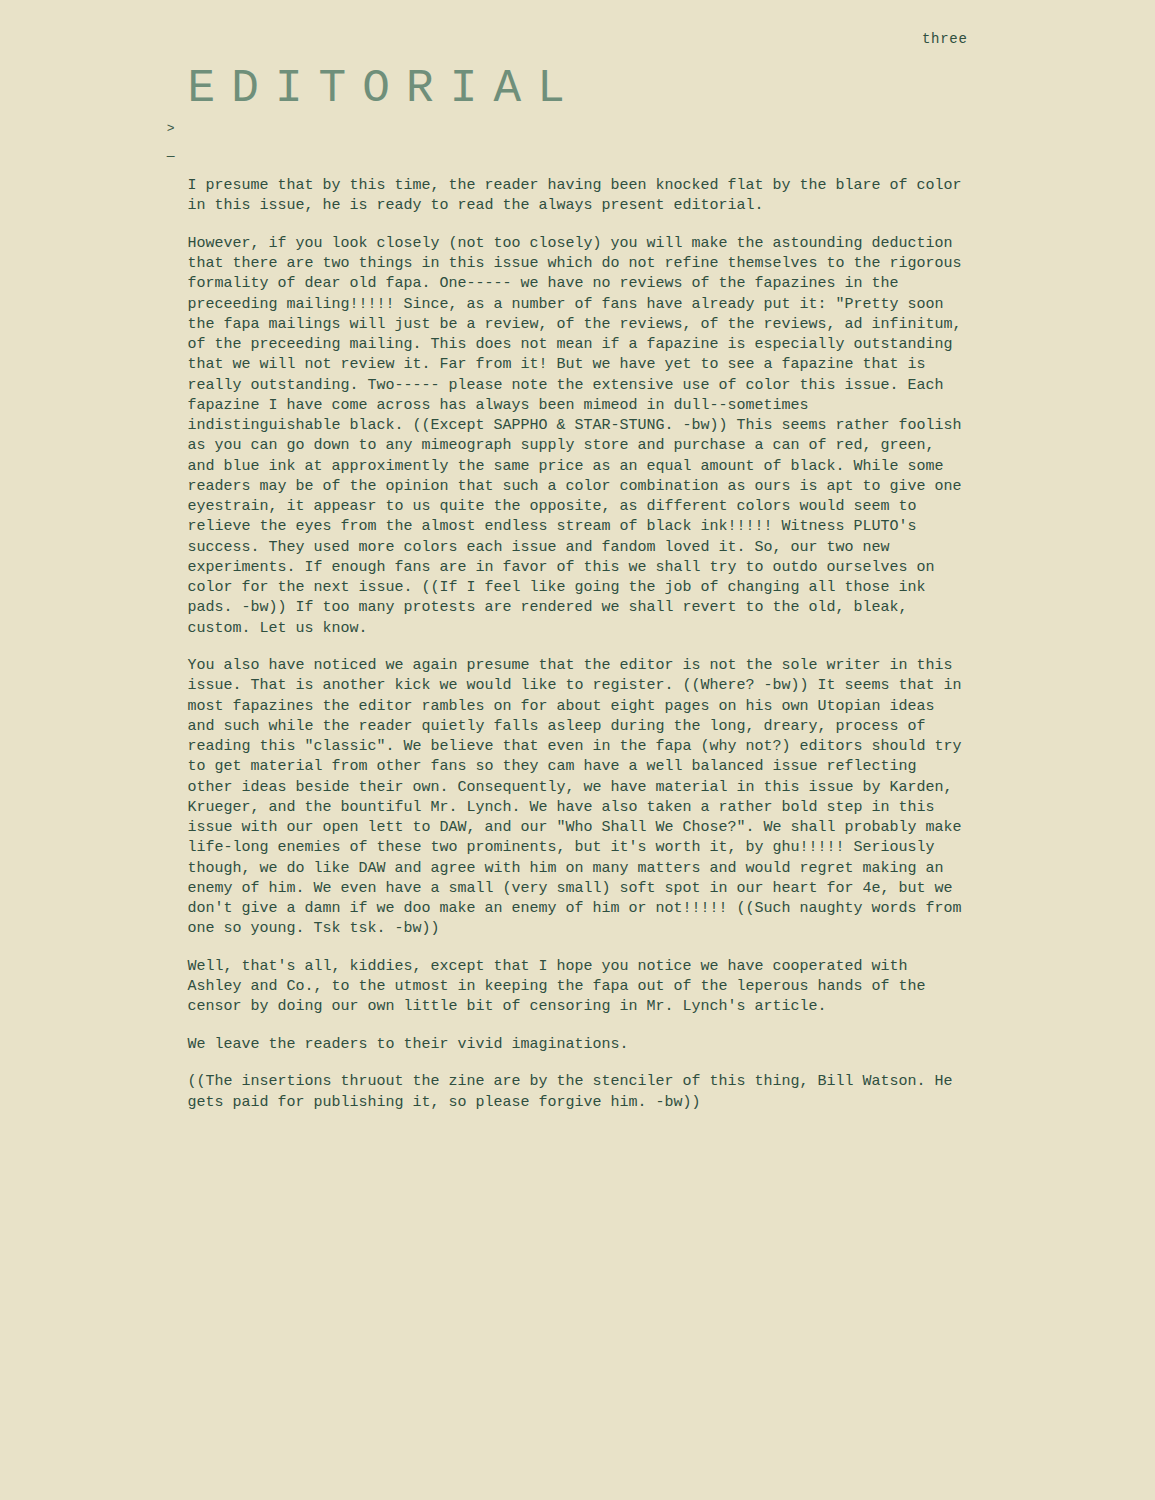three
EDITORIAL
>
—
I presume that by this time, the reader having been knocked flat by the blare of color in this issue, he is ready to read the always present editorial.
However, if you look closely (not too closely) you will make the astounding deduction that there are two things in this issue which do not refine themselves to the rigorous formality of dear old fapa. One----- we have no reviews of the fapazines in the preceeding mailing!!!!! Since, as a number of fans have already put it: "Pretty soon the fapa mailings will just be a review, of the reviews, of the reviews, ad infinitum, of the preceeding mailing. This does not mean if a fapazine is especially outstanding that we will not review it. Far from it! But we have yet to see a fapazine that is really outstanding. Two----- please note the extensive use of color this issue. Each fapazine I have come across has always been mimeod in dull--sometimes indistinguishable black. ((Except SAPPHO & STAR-STUNG. -bw)) This seems rather foolish as you can go down to any mimeograph supply store and purchase a can of red, green, and blue ink at approximently the same price as an equal amount of black. While some readers may be of the opinion that such a color combination as ours is apt to give one eyestrain, it appeasr to us quite the opposite, as different colors would seem to relieve the eyes from the almost endless stream of black ink!!!!! Witness PLUTO's success. They used more colors each issue and fandom loved it. So, our two new experiments. If enough fans are in favor of this we shall try to outdo ourselves on color for the next issue. ((If I feel like going the job of changing all those ink pads. -bw)) If too many protests are rendered we shall revert to the old, bleak, custom. Let us know.
You also have noticed we again presume that the editor is not the sole writer in this issue. That is another kick we would like to register. ((Where? -bw)) It seems that in most fapazines the editor rambles on for about eight pages on his own Utopian ideas and such while the reader quietly falls asleep during the long, dreary, process of reading this "classic". We believe that even in the fapa (why not?) editors should try to get material from other fans so they cam have a well balanced issue reflecting other ideas beside their own. Consequently, we have material in this issue by Karden, Krueger, and the bountiful Mr. Lynch. We have also taken a rather bold step in this issue with our open lett to DAW, and our "Who Shall We Chose?". We shall probably make life-long enemies of these two prominents, but it's worth it, by ghu!!!!! Seriously though, we do like DAW and agree with him on many matters and would regret making an enemy of him. We even have a small (very small) soft spot in our heart for 4e, but we don't give a damn if we doo make an enemy of him or not!!!!! ((Such naughty words from one so young. Tsk tsk. -bw))
Well, that's all, kiddies, except that I hope you notice we have cooperated with Ashley and Co., to the utmost in keeping the fapa out of the leperous hands of the censor by doing our own little bit of censoring in Mr. Lynch's article.
We leave the readers to their vivid imaginations.
((The insertions thruout the zine are by the stenciler of this thing, Bill Watson. He gets paid for publishing it, so please forgive him. -bw))